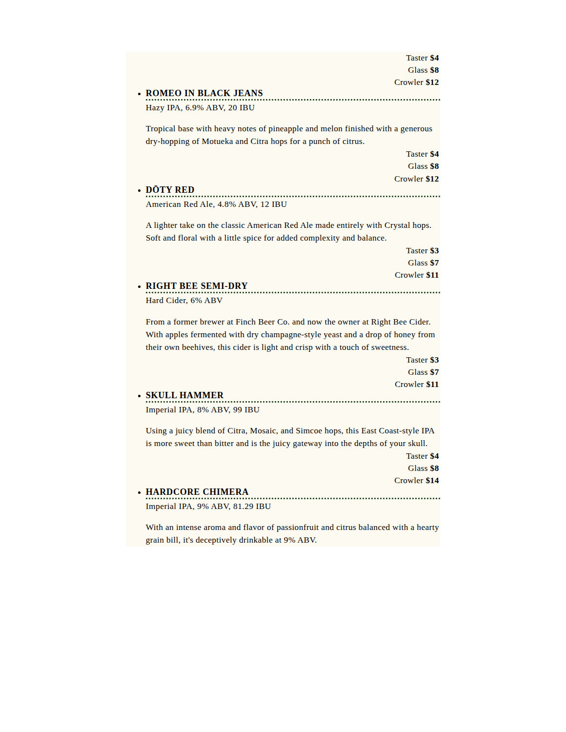Taster $4
Glass $8
Crowler $12
ROMEO IN BLACK JEANS
Hazy IPA, 6.9% ABV, 20 IBU
Tropical base with heavy notes of pineapple and melon finished with a generous dry-hopping of Motueka and Citra hops for a punch of citrus.
Taster $4
Glass $8
Crowler $12
DŌTY RED
American Red Ale, 4.8% ABV, 12 IBU
A lighter take on the classic American Red Ale made entirely with Crystal hops. Soft and floral with a little spice for added complexity and balance.
Taster $3
Glass $7
Crowler $11
RIGHT BEE SEMI-DRY
Hard Cider, 6% ABV
From a former brewer at Finch Beer Co. and now the owner at Right Bee Cider. With apples fermented with dry champagne-style yeast and a drop of honey from their own beehives, this cider is light and crisp with a touch of sweetness.
Taster $3
Glass $7
Crowler $11
SKULL HAMMER
Imperial IPA, 8% ABV, 99 IBU
Using a juicy blend of Citra, Mosaic, and Simcoe hops, this East Coast-style IPA is more sweet than bitter and is the juicy gateway into the depths of your skull.
Taster $4
Glass $8
Crowler $14
HARDCORE CHIMERA
Imperial IPA, 9% ABV, 81.29 IBU
With an intense aroma and flavor of passionfruit and citrus balanced with a hearty grain bill, it's deceptively drinkable at 9% ABV.